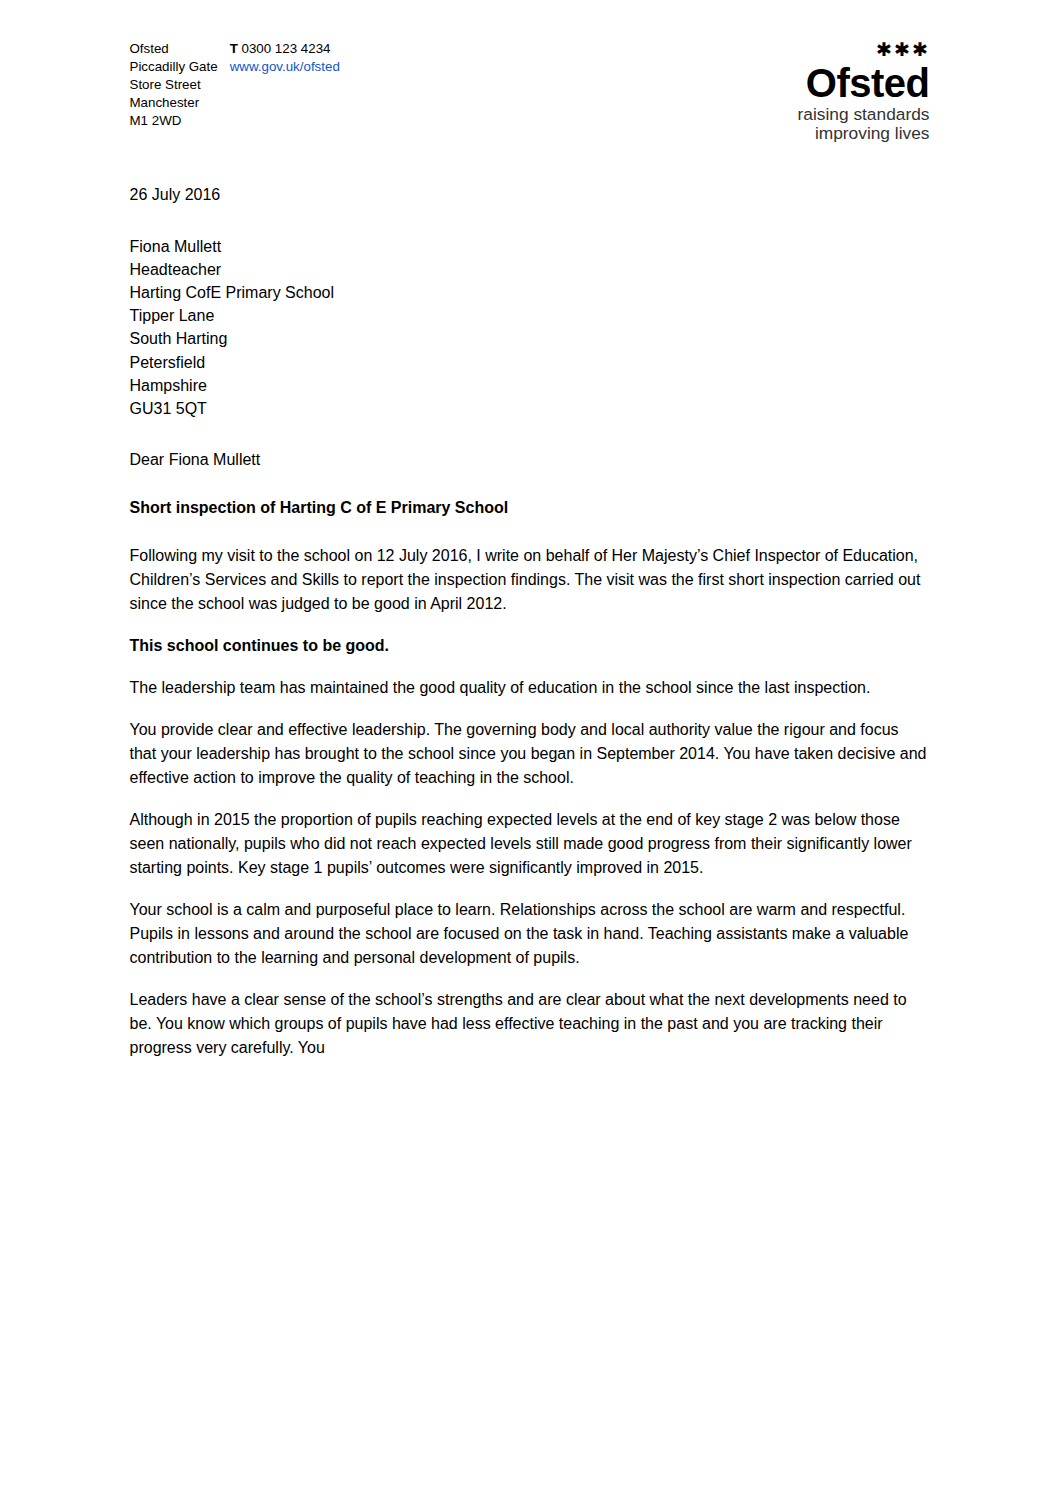| Ofsted Piccadilly Gate Store Street Manchester M1 2WD | T 0300 123 4234 www.gov.uk/ofsted |
✱✱✱
Ofsted
raising standards
improving lives
26 July 2016
Fiona Mullett
Headteacher
Harting CofE Primary School
Tipper Lane
South Harting
Petersfield
Hampshire
GU31 5QT
Dear Fiona Mullett
Short inspection of Harting C of E Primary School
Following my visit to the school on 12 July 2016, I write on behalf of Her Majesty’s Chief Inspector of Education, Children’s Services and Skills to report the inspection findings. The visit was the first short inspection carried out since the school was judged to be good in April 2012.
This school continues to be good.
The leadership team has maintained the good quality of education in the school since the last inspection.
You provide clear and effective leadership. The governing body and local authority value the rigour and focus that your leadership has brought to the school since you began in September 2014. You have taken decisive and effective action to improve the quality of teaching in the school.
Although in 2015 the proportion of pupils reaching expected levels at the end of key stage 2 was below those seen nationally, pupils who did not reach expected levels still made good progress from their significantly lower starting points. Key stage 1 pupils’ outcomes were significantly improved in 2015.
Your school is a calm and purposeful place to learn. Relationships across the school are warm and respectful. Pupils in lessons and around the school are focused on the task in hand. Teaching assistants make a valuable contribution to the learning and personal development of pupils.
Leaders have a clear sense of the school’s strengths and are clear about what the next developments need to be. You know which groups of pupils have had less effective teaching in the past and you are tracking their progress very carefully. You